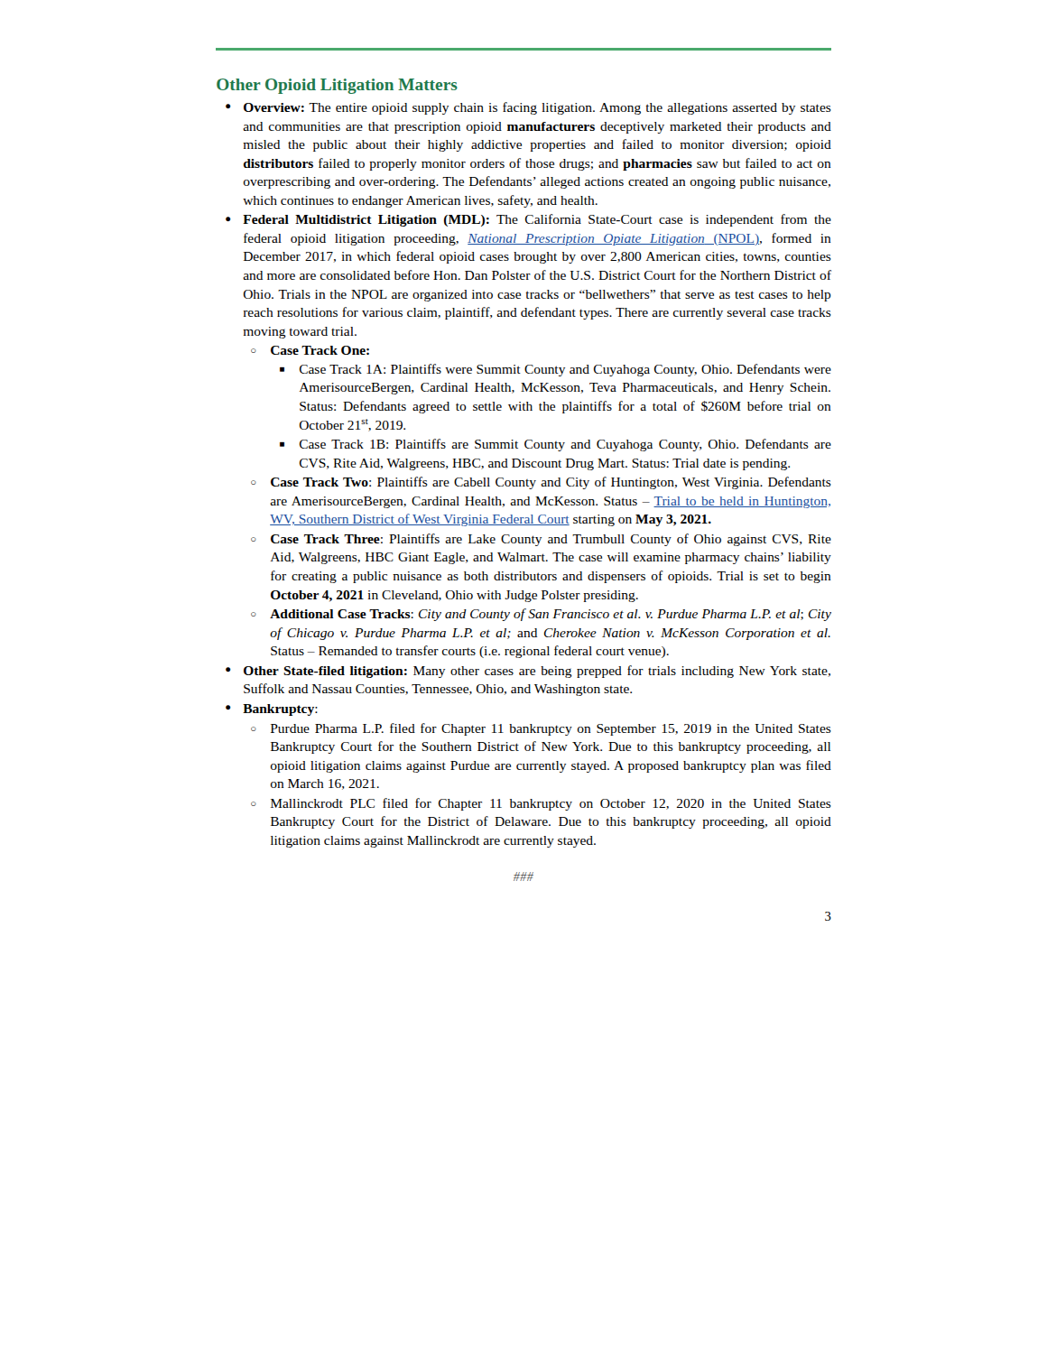Other Opioid Litigation Matters
Overview: The entire opioid supply chain is facing litigation. Among the allegations asserted by states and communities are that prescription opioid manufacturers deceptively marketed their products and misled the public about their highly addictive properties and failed to monitor diversion; opioid distributors failed to properly monitor orders of those drugs; and pharmacies saw but failed to act on overprescribing and over-ordering. The Defendants’ alleged actions created an ongoing public nuisance, which continues to endanger American lives, safety, and health.
Federal Multidistrict Litigation (MDL): The California State-Court case is independent from the federal opioid litigation proceeding, National Prescription Opiate Litigation (NPOL), formed in December 2017, in which federal opioid cases brought by over 2,800 American cities, towns, counties and more are consolidated before Hon. Dan Polster of the U.S. District Court for the Northern District of Ohio. Trials in the NPOL are organized into case tracks or “bellwethers” that serve as test cases to help reach resolutions for various claim, plaintiff, and defendant types. There are currently several case tracks moving toward trial.
Case Track One:
Case Track 1A: Plaintiffs were Summit County and Cuyahoga County, Ohio. Defendants were AmerisourceBergen, Cardinal Health, McKesson, Teva Pharmaceuticals, and Henry Schein. Status: Defendants agreed to settle with the plaintiffs for a total of $260M before trial on October 21st, 2019.
Case Track 1B: Plaintiffs are Summit County and Cuyahoga County, Ohio. Defendants are CVS, Rite Aid, Walgreens, HBC, and Discount Drug Mart. Status: Trial date is pending.
Case Track Two: Plaintiffs are Cabell County and City of Huntington, West Virginia. Defendants are AmerisourceBergen, Cardinal Health, and McKesson. Status – Trial to be held in Huntington, WV, Southern District of West Virginia Federal Court starting on May 3, 2021.
Case Track Three: Plaintiffs are Lake County and Trumbull County of Ohio against CVS, Rite Aid, Walgreens, HBC Giant Eagle, and Walmart. The case will examine pharmacy chains’ liability for creating a public nuisance as both distributors and dispensers of opioids. Trial is set to begin October 4, 2021 in Cleveland, Ohio with Judge Polster presiding.
Additional Case Tracks: City and County of San Francisco et al. v. Purdue Pharma L.P. et al; City of Chicago v. Purdue Pharma L.P. et al; and Cherokee Nation v. McKesson Corporation et al. Status – Remanded to transfer courts (i.e. regional federal court venue).
Other State-filed litigation: Many other cases are being prepped for trials including New York state, Suffolk and Nassau Counties, Tennessee, Ohio, and Washington state.
Bankruptcy:
Purdue Pharma L.P. filed for Chapter 11 bankruptcy on September 15, 2019 in the United States Bankruptcy Court for the Southern District of New York. Due to this bankruptcy proceeding, all opioid litigation claims against Purdue are currently stayed. A proposed bankruptcy plan was filed on March 16, 2021.
Mallinckrodt PLC filed for Chapter 11 bankruptcy on October 12, 2020 in the United States Bankruptcy Court for the District of Delaware. Due to this bankruptcy proceeding, all opioid litigation claims against Mallinckrodt are currently stayed.
###
3